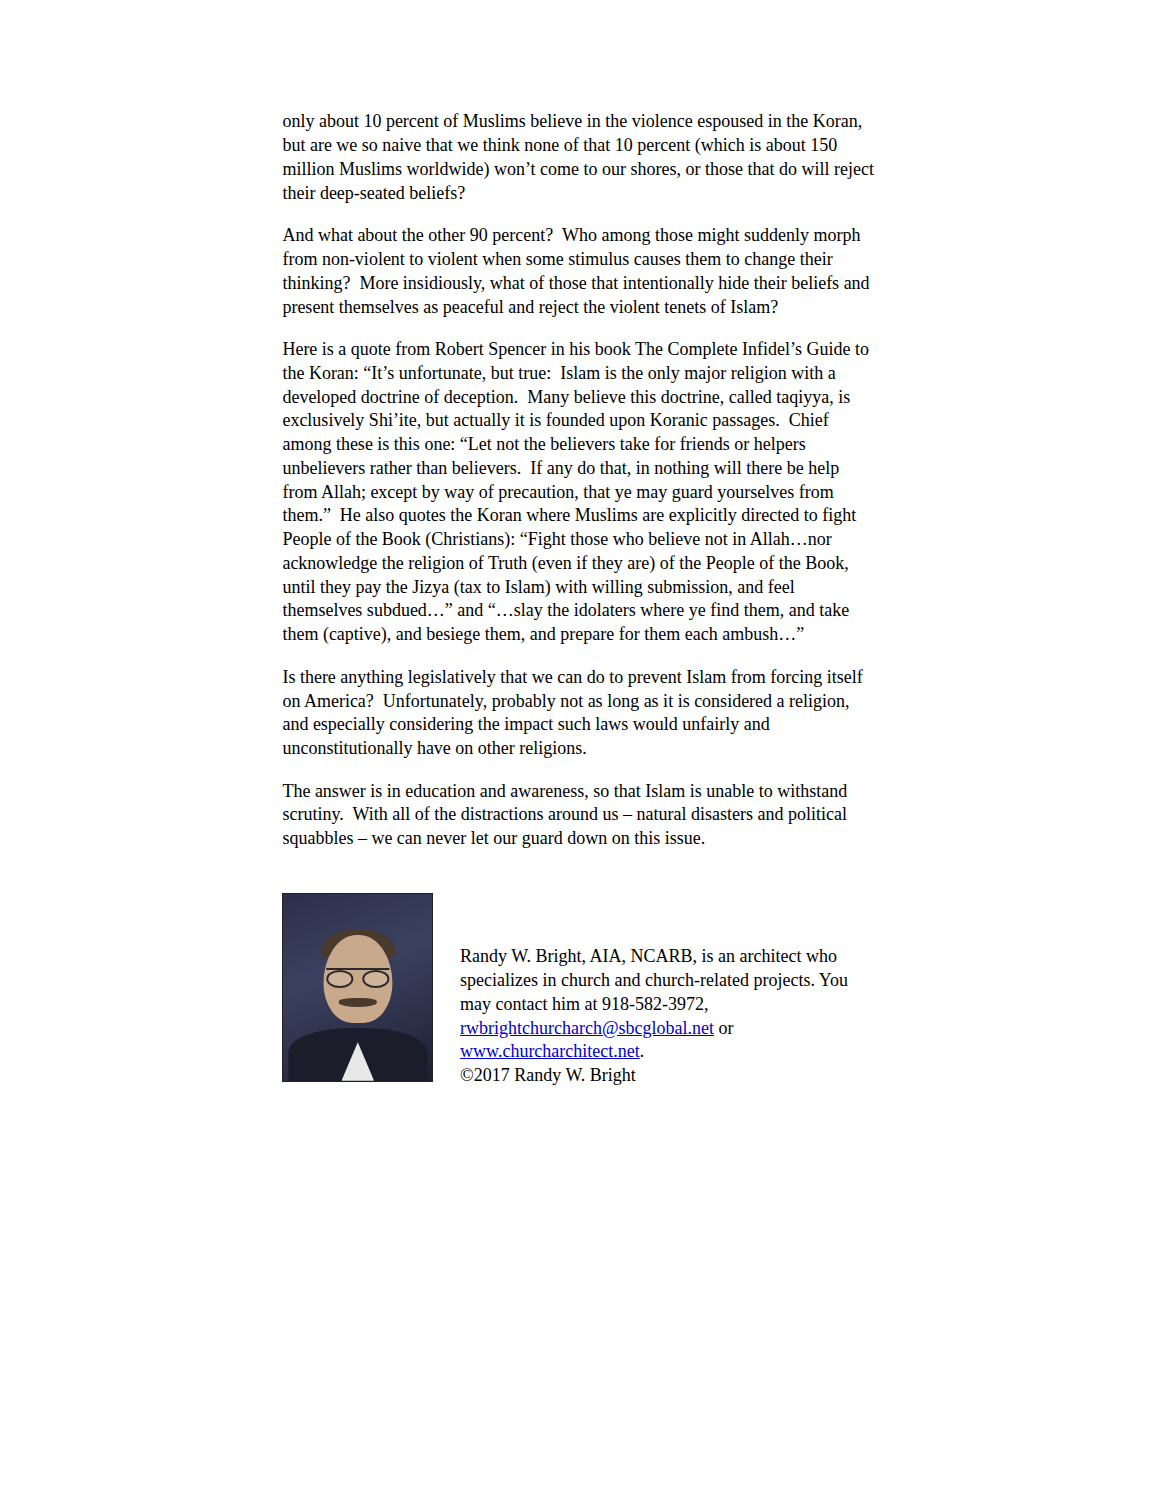only about 10 percent of Muslims believe in the violence espoused in the Koran, but are we so naive that we think none of that 10 percent (which is about 150 million Muslims worldwide) won’t come to our shores, or those that do will reject their deep-seated beliefs?
And what about the other 90 percent? Who among those might suddenly morph from non-violent to violent when some stimulus causes them to change their thinking? More insidiously, what of those that intentionally hide their beliefs and present themselves as peaceful and reject the violent tenets of Islam?
Here is a quote from Robert Spencer in his book The Complete Infidel’s Guide to the Koran: “It’s unfortunate, but true: Islam is the only major religion with a developed doctrine of deception. Many believe this doctrine, called taqiyya, is exclusively Shi’ite, but actually it is founded upon Koranic passages. Chief among these is this one: “Let not the believers take for friends or helpers unbelievers rather than believers. If any do that, in nothing will there be help from Allah; except by way of precaution, that ye may guard yourselves from them.” He also quotes the Koran where Muslims are explicitly directed to fight People of the Book (Christians): “Fight those who believe not in Allah…nor acknowledge the religion of Truth (even if they are) of the People of the Book, until they pay the Jizya (tax to Islam) with willing submission, and feel themselves subdued…” and “…slay the idolaters where ye find them, and take them (captive), and besiege them, and prepare for them each ambush…”
Is there anything legislatively that we can do to prevent Islam from forcing itself on America? Unfortunately, probably not as long as it is considered a religion, and especially considering the impact such laws would unfairly and unconstitutionally have on other religions.
The answer is in education and awareness, so that Islam is unable to withstand scrutiny. With all of the distractions around us – natural disasters and political squabbles – we can never let our guard down on this issue.
Randy W. Bright, AIA, NCARB, is an architect who specializes in church and church-related projects. You may contact him at 918-582-3972, rwbrightchurcharch@sbcglobal.net or www.churcharchitect.net.
©2017 Randy W. Bright